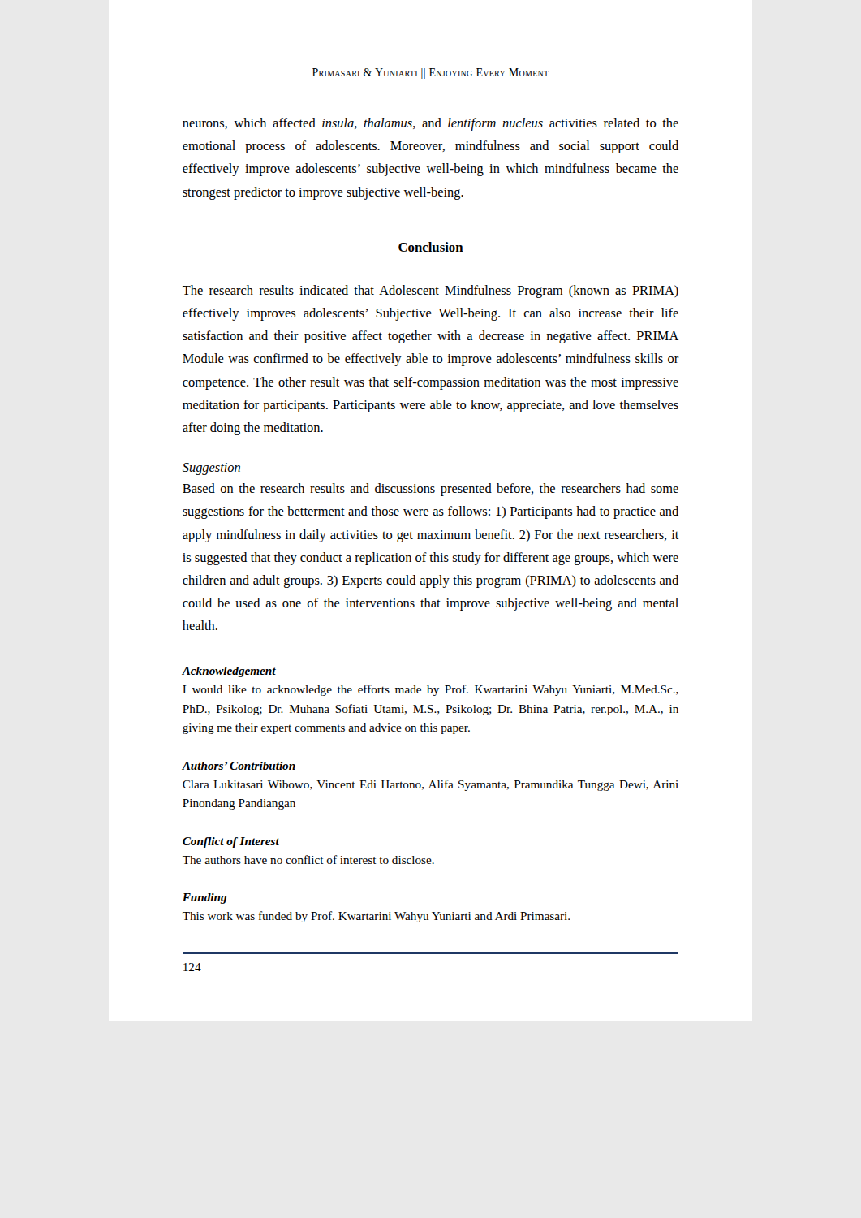Primasari & Yuniarti || Enjoying Every Moment
neurons, which affected insula, thalamus, and lentiform nucleus activities related to the emotional process of adolescents. Moreover, mindfulness and social support could effectively improve adolescents’ subjective well-being in which mindfulness became the strongest predictor to improve subjective well-being.
Conclusion
The research results indicated that Adolescent Mindfulness Program (known as PRIMA) effectively improves adolescents’ Subjective Well-being. It can also increase their life satisfaction and their positive affect together with a decrease in negative affect. PRIMA Module was confirmed to be effectively able to improve adolescents’ mindfulness skills or competence. The other result was that self-compassion meditation was the most impressive meditation for participants. Participants were able to know, appreciate, and love themselves after doing the meditation.
Suggestion
Based on the research results and discussions presented before, the researchers had some suggestions for the betterment and those were as follows: 1) Participants had to practice and apply mindfulness in daily activities to get maximum benefit. 2) For the next researchers, it is suggested that they conduct a replication of this study for different age groups, which were children and adult groups. 3) Experts could apply this program (PRIMA) to adolescents and could be used as one of the interventions that improve subjective well-being and mental health.
Acknowledgement
I would like to acknowledge the efforts made by Prof. Kwartarini Wahyu Yuniarti, M.Med.Sc., PhD., Psikolog; Dr. Muhana Sofiati Utami, M.S., Psikolog; Dr. Bhina Patria, rer.pol., M.A., in giving me their expert comments and advice on this paper.
Authors’ Contribution
Clara Lukitasari Wibowo, Vincent Edi Hartono, Alifa Syamanta, Pramundika Tungga Dewi, Arini Pinondang Pandiangan
Conflict of Interest
The authors have no conflict of interest to disclose.
Funding
This work was funded by Prof. Kwartarini Wahyu Yuniarti and Ardi Primasari.
124